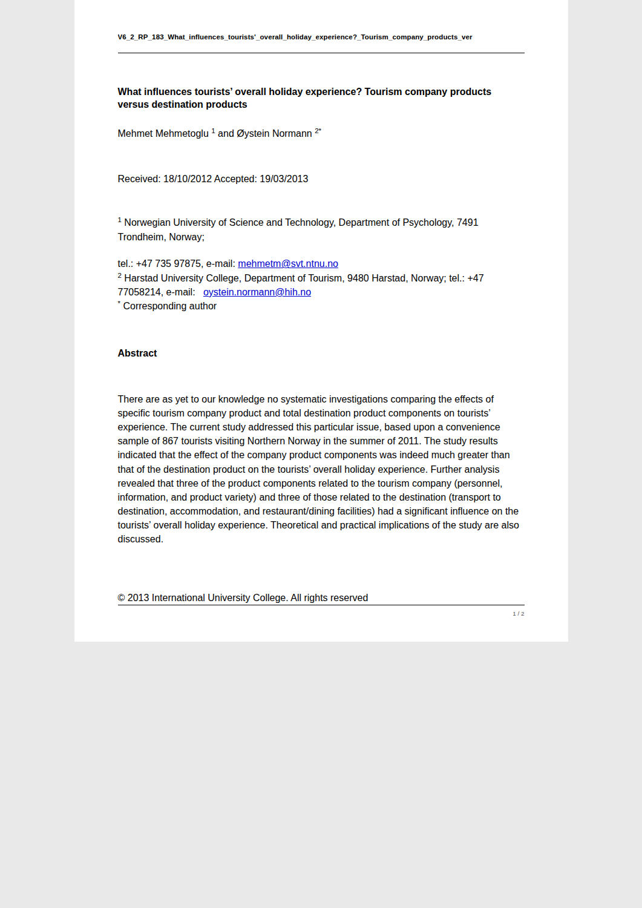V6_2_RP_183_What_influences_tourists'_overall_holiday_experience?_Tourism_company_products_ver
What influences tourists’ overall holiday experience? Tourism company products versus destination products
Mehmet Mehmetoglu 1 and Øystein Normann 2*
Received: 18/10/2012 Accepted: 19/03/2013
1 Norwegian University of Science and Technology, Department of Psychology, 7491 Trondheim, Norway;
tel.: +47 735 97875, e-mail: mehmetm@svt.ntnu.no
2 Harstad University College, Department of Tourism, 9480 Harstad, Norway; tel.: +47 77058214, e-mail: oystein.normann@hih.no
* Corresponding author
Abstract
There are as yet to our knowledge no systematic investigations comparing the effects of specific tourism company product and total destination product components on tourists’ experience. The current study addressed this particular issue, based upon a convenience sample of 867 tourists visiting Northern Norway in the summer of 2011. The study results indicated that the effect of the company product components was indeed much greater than that of the destination product on the tourists’ overall holiday experience. Further analysis revealed that three of the product components related to the tourism company (personnel, information, and product variety) and three of those related to the destination (transport to destination, accommodation, and restaurant/dining facilities) had a significant influence on the tourists’ overall holiday experience. Theoretical and practical implications of the study are also discussed.
© 2013 International University College. All rights reserved
1 / 2